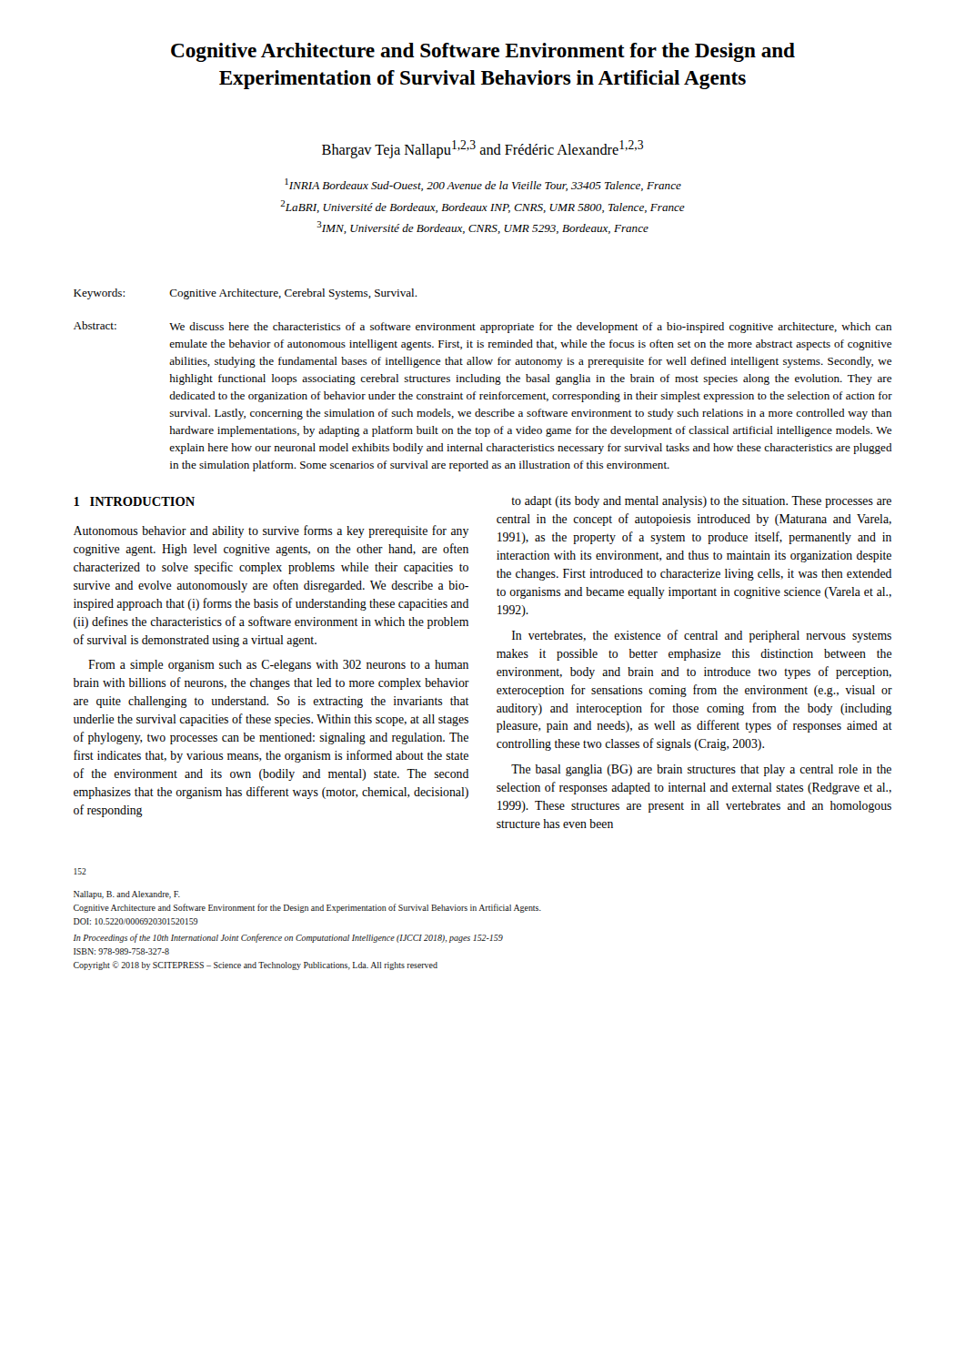Cognitive Architecture and Software Environment for the Design and
Experimentation of Survival Behaviors in Artificial Agents
Bhargav Teja Nallapu1,2,3 and Frédéric Alexandre1,2,3
1INRIA Bordeaux Sud-Ouest, 200 Avenue de la Vieille Tour, 33405 Talence, France
2LaBRI, Université de Bordeaux, Bordeaux INP, CNRS, UMR 5800, Talence, France
3IMN, Université de Bordeaux, CNRS, UMR 5293, Bordeaux, France
Keywords:
Cognitive Architecture, Cerebral Systems, Survival.
Abstract:
We discuss here the characteristics of a software environment appropriate for the development of a bio-inspired cognitive architecture, which can emulate the behavior of autonomous intelligent agents. First, it is reminded that, while the focus is often set on the more abstract aspects of cognitive abilities, studying the fundamental bases of intelligence that allow for autonomy is a prerequisite for well defined intelligent systems. Secondly, we highlight functional loops associating cerebral structures including the basal ganglia in the brain of most species along the evolution. They are dedicated to the organization of behavior under the constraint of reinforcement, corresponding in their simplest expression to the selection of action for survival. Lastly, concerning the simulation of such models, we describe a software environment to study such relations in a more controlled way than hardware implementations, by adapting a platform built on the top of a video game for the development of classical artificial intelligence models. We explain here how our neuronal model exhibits bodily and internal characteristics necessary for survival tasks and how these characteristics are plugged in the simulation platform. Some scenarios of survival are reported as an illustration of this environment.
1 INTRODUCTION
Autonomous behavior and ability to survive forms a key prerequisite for any cognitive agent. High level cognitive agents, on the other hand, are often characterized to solve specific complex problems while their capacities to survive and evolve autonomously are often disregarded. We describe a bio-inspired approach that (i) forms the basis of understanding these capacities and (ii) defines the characteristics of a software environment in which the problem of survival is demonstrated using a virtual agent.
From a simple organism such as C-elegans with 302 neurons to a human brain with billions of neurons, the changes that led to more complex behavior are quite challenging to understand. So is extracting the invariants that underlie the survival capacities of these species. Within this scope, at all stages of phylogeny, two processes can be mentioned: signaling and regulation. The first indicates that, by various means, the organism is informed about the state of the environment and its own (bodily and mental) state. The second emphasizes that the organism has different ways (motor, chemical, decisional) of responding
to adapt (its body and mental analysis) to the situation. These processes are central in the concept of autopoiesis introduced by (Maturana and Varela, 1991), as the property of a system to produce itself, permanently and in interaction with its environment, and thus to maintain its organization despite the changes. First introduced to characterize living cells, it was then extended to organisms and became equally important in cognitive science (Varela et al., 1992).
In vertebrates, the existence of central and peripheral nervous systems makes it possible to better emphasize this distinction between the environment, body and brain and to introduce two types of perception, exteroception for sensations coming from the environment (e.g., visual or auditory) and interoception for those coming from the body (including pleasure, pain and needs), as well as different types of responses aimed at controlling these two classes of signals (Craig, 2003).
The basal ganglia (BG) are brain structures that play a central role in the selection of responses adapted to internal and external states (Redgrave et al., 1999). These structures are present in all vertebrates and an homologous structure has even been
152
Nallapu, B. and Alexandre, F.
Cognitive Architecture and Software Environment for the Design and Experimentation of Survival Behaviors in Artificial Agents.
DOI: 10.5220/0006920301520159
In Proceedings of the 10th International Joint Conference on Computational Intelligence (IJCCI 2018), pages 152-159
ISBN: 978-989-758-327-8
Copyright © 2018 by SCITEPRESS – Science and Technology Publications, Lda. All rights reserved